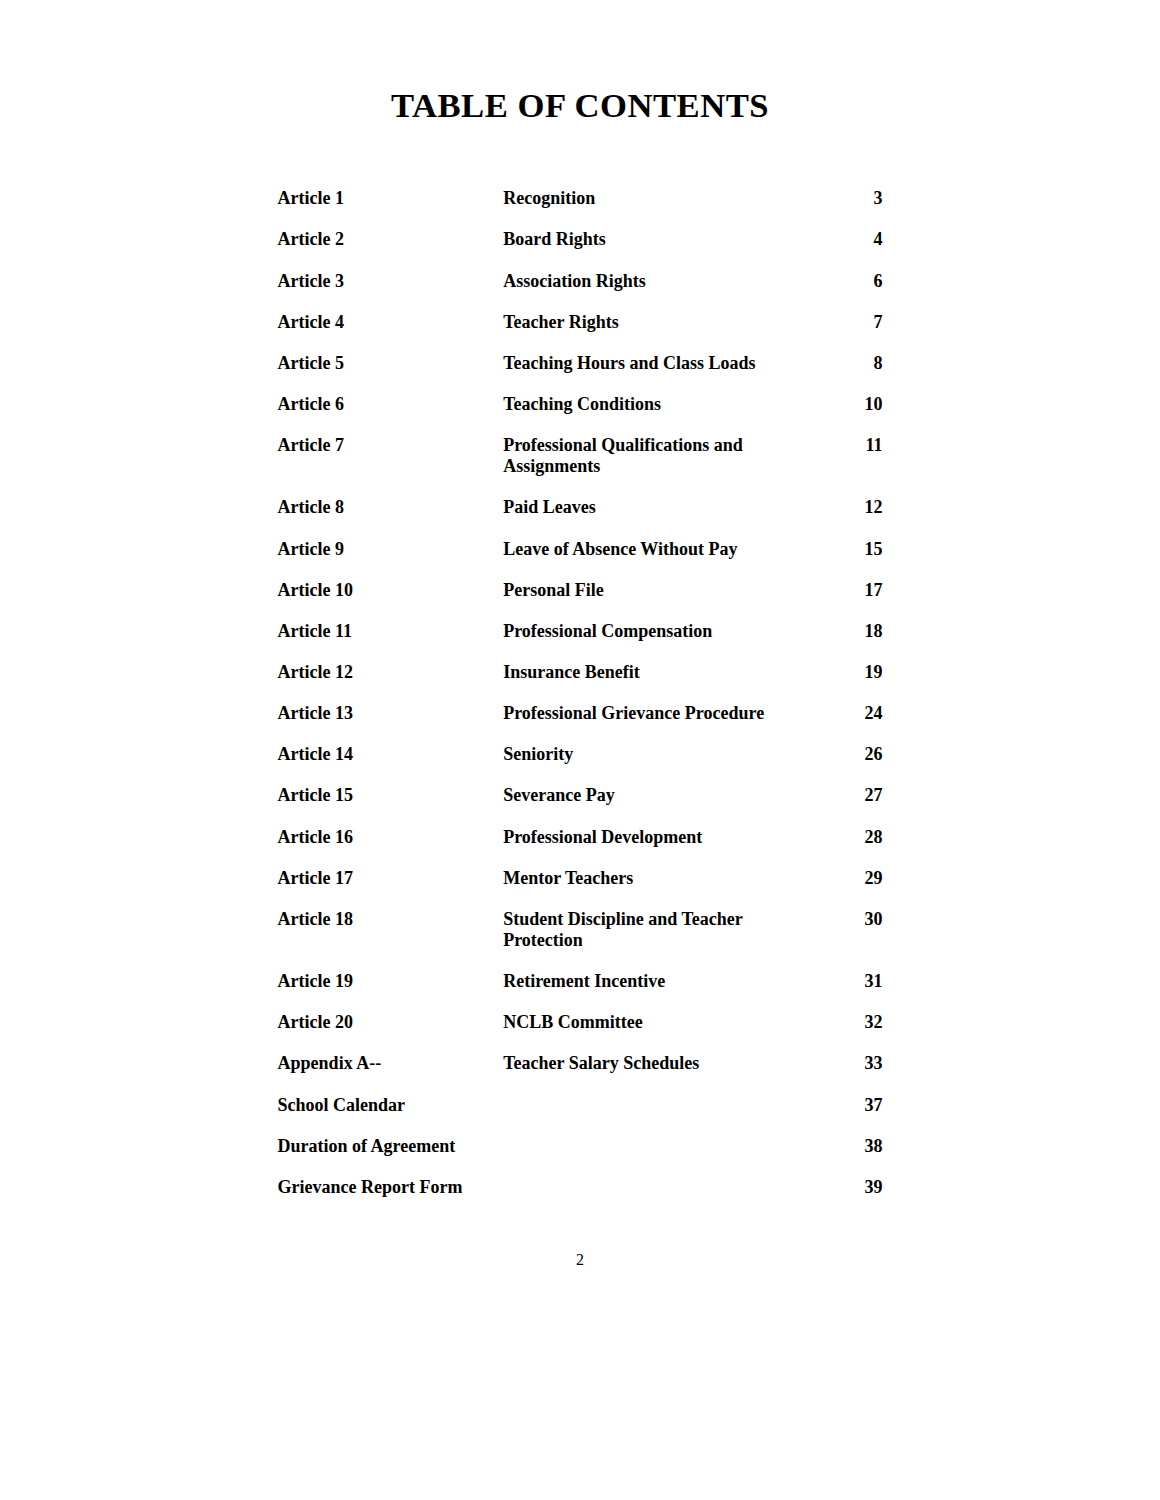TABLE OF CONTENTS
| Article 1 | Recognition | 3 |
| Article 2 | Board Rights | 4 |
| Article 3 | Association Rights | 6 |
| Article 4 | Teacher Rights | 7 |
| Article 5 | Teaching Hours and Class Loads | 8 |
| Article 6 | Teaching Conditions | 10 |
| Article 7 | Professional Qualifications and Assignments | 11 |
| Article 8 | Paid Leaves | 12 |
| Article 9 | Leave of Absence Without Pay | 15 |
| Article 10 | Personal File | 17 |
| Article 11 | Professional Compensation | 18 |
| Article 12 | Insurance Benefit | 19 |
| Article 13 | Professional Grievance Procedure | 24 |
| Article 14 | Seniority | 26 |
| Article 15 | Severance Pay | 27 |
| Article 16 | Professional Development | 28 |
| Article 17 | Mentor Teachers | 29 |
| Article 18 | Student Discipline and Teacher Protection | 30 |
| Article 19 | Retirement Incentive | 31 |
| Article 20 | NCLB Committee | 32 |
| Appendix A-- | Teacher Salary Schedules | 33 |
| School Calendar | | 37 |
| Duration of Agreement | | 38 |
| Grievance Report Form | | 39 |
2